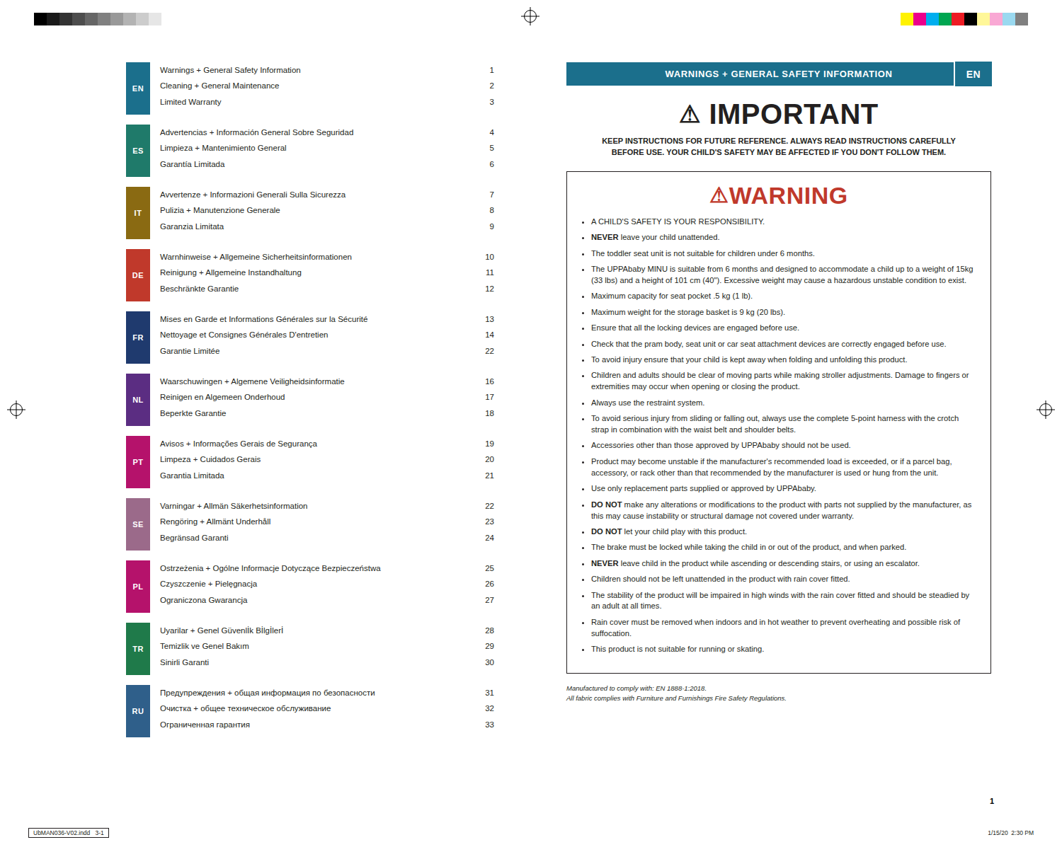EN
Warnings + General Safety Information 1
Cleaning + General Maintenance 2
Limited Warranty 3
ES
Advertencias + Información General Sobre Seguridad 4
Limpieza + Mantenimiento General 5
Garantía Limitada 6
IT
Avvertenze + Informazioni Generali Sulla Sicurezza 7
Pulizia + Manutenzione Generale 8
Garanzia Limitata 9
DE
Warnhinweise + Allgemeine Sicherheitsinformationen 10
Reinigung + Allgemeine Instandhaltung 11
Beschränkte Garantie 12
FR
Mises en Garde et Informations Générales sur la Sécurité 13
Nettoyage et Consignes Générales D'entretien 14
Garantie Limitée 22
NL
Waarschuwingen + Algemene Veiligheidsinformatie 16
Reinigen en Algemeen Onderhoud 17
Beperkte Garantie 18
PT
Avisos + Informações Gerais de Segurança 19
Limpeza + Cuidados Gerais 20
Garantia Limitada 21
SE
Varningar + Allmän Säkerhetsinformation 22
Rengöring + Allmänt Underhåll 23
Begränsad Garanti 24
PL
Ostrzeżenia + Ogólne Informacje Dotyczące Bezpieczeństwa 25
Czyszczenie + Pielęgnacja 26
Ograniczona Gwarancja 27
TR
Uyarilar + Genel Güvenlİk Bİlgİlerİ 28
Temizlik ve Genel Bakım 29
Sinirli Garanti 30
RU
Предупреждения + общая информация по безопасности 31
Очистка + общее техническое обслуживание 32
Ограниченная гарантия 33
WARNINGS + GENERAL SAFETY INFORMATION EN
⚠ IMPORTANT
KEEP INSTRUCTIONS FOR FUTURE REFERENCE. ALWAYS READ INSTRUCTIONS CAREFULLY BEFORE USE. YOUR CHILD'S SAFETY MAY BE AFFECTED IF YOU DON'T FOLLOW THEM.
⚠WARNING
A CHILD'S SAFETY IS YOUR RESPONSIBILITY.
NEVER leave your child unattended.
The toddler seat unit is not suitable for children under 6 months.
The UPPAbaby MINU is suitable from 6 months and designed to accommodate a child up to a weight of 15kg (33 lbs) and a height of 101 cm (40"). Excessive weight may cause a hazardous unstable condition to exist.
Maximum capacity for seat pocket .5 kg (1 lb).
Maximum weight for the storage basket is 9 kg (20 lbs).
Ensure that all the locking devices are engaged before use.
Check that the pram body, seat unit or car seat attachment devices are correctly engaged before use.
To avoid injury ensure that your child is kept away when folding and unfolding this product.
Children and adults should be clear of moving parts while making stroller adjustments. Damage to fingers or extremities may occur when opening or closing the product.
Always use the restraint system.
To avoid serious injury from sliding or falling out, always use the complete 5-point harness with the crotch strap in combination with the waist belt and shoulder belts.
Accessories other than those approved by UPPAbaby should not be used.
Product may become unstable if the manufacturer's recommended load is exceeded, or if a parcel bag, accessory, or rack other than that recommended by the manufacturer is used or hung from the unit.
Use only replacement parts supplied or approved by UPPAbaby.
DO NOT make any alterations or modifications to the product with parts not supplied by the manufacturer, as this may cause instability or structural damage not covered under warranty.
DO NOT let your child play with this product.
The brake must be locked while taking the child in or out of the product, and when parked.
NEVER leave child in the product while ascending or descending stairs, or using an escalator.
Children should not be left unattended in the product with rain cover fitted.
The stability of the product will be impaired in high winds with the rain cover fitted and should be steadied by an adult at all times.
Rain cover must be removed when indoors and in hot weather to prevent overheating and possible risk of suffocation.
This product is not suitable for running or skating.
Manufactured to comply with: EN 1888-1:2018.
All fabric complies with Furniture and Furnishings Fire Safety Regulations.
1
UbMAN036-V02.indd 3-1 1/15/20 2:30 PM